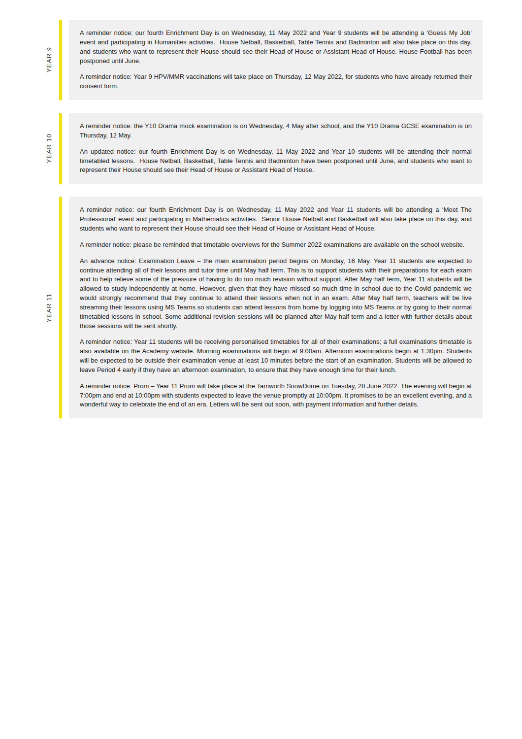YEAR 9
A reminder notice: our fourth Enrichment Day is on Wednesday, 11 May 2022 and Year 9 students will be attending a ‘Guess My Job’ event and participating in Humanities activities. House Netball, Basketball, Table Tennis and Badminton will also take place on this day, and students who want to represent their House should see their Head of House or Assistant Head of House. House Football has been postponed until June.
A reminder notice: Year 9 HPV/MMR vaccinations will take place on Thursday, 12 May 2022, for students who have already returned their consent form.
YEAR 10
A reminder notice: the Y10 Drama mock examination is on Wednesday, 4 May after school, and the Y10 Drama GCSE examination is on Thursday, 12 May.
An updated notice: our fourth Enrichment Day is on Wednesday, 11 May 2022 and Year 10 students will be attending their normal timetabled lessons. House Netball, Basketball, Table Tennis and Badminton have been postponed until June, and students who want to represent their House should see their Head of House or Assistant Head of House.
YEAR 11
A reminder notice: our fourth Enrichment Day is on Wednesday, 11 May 2022 and Year 11 students will be attending a ‘Meet The Professional’ event and participating in Mathematics activities. Senior House Netball and Basketball will also take place on this day, and students who want to represent their House should see their Head of House or Assistant Head of House.
A reminder notice: please be reminded that timetable overviews for the Summer 2022 examinations are available on the school website.
An advance notice: Examination Leave – the main examination period begins on Monday, 16 May. Year 11 students are expected to continue attending all of their lessons and tutor time until May half term. This is to support students with their preparations for each exam and to help relieve some of the pressure of having to do too much revision without support. After May half term, Year 11 students will be allowed to study independently at home. However, given that they have missed so much time in school due to the Covid pandemic we would strongly recommend that they continue to attend their lessons when not in an exam. After May half term, teachers will be live streaming their lessons using MS Teams so students can attend lessons from home by logging into MS Teams or by going to their normal timetabled lessons in school. Some additional revision sessions will be planned after May half term and a letter with further details about those sessions will be sent shortly.
A reminder notice: Year 11 students will be receiving personalised timetables for all of their examinations; a full examinations timetable is also available on the Academy website. Morning examinations will begin at 9:00am. Afternoon examinations begin at 1:30pm. Students will be expected to be outside their examination venue at least 10 minutes before the start of an examination. Students will be allowed to leave Period 4 early if they have an afternoon examination, to ensure that they have enough time for their lunch.
A reminder notice: Prom – Year 11 Prom will take place at the Tamworth SnowDome on Tuesday, 28 June 2022. The evening will begin at 7:00pm and end at 10:00pm with students expected to leave the venue promptly at 10:00pm. It promises to be an excellent evening, and a wonderful way to celebrate the end of an era. Letters will be sent out soon, with payment information and further details.